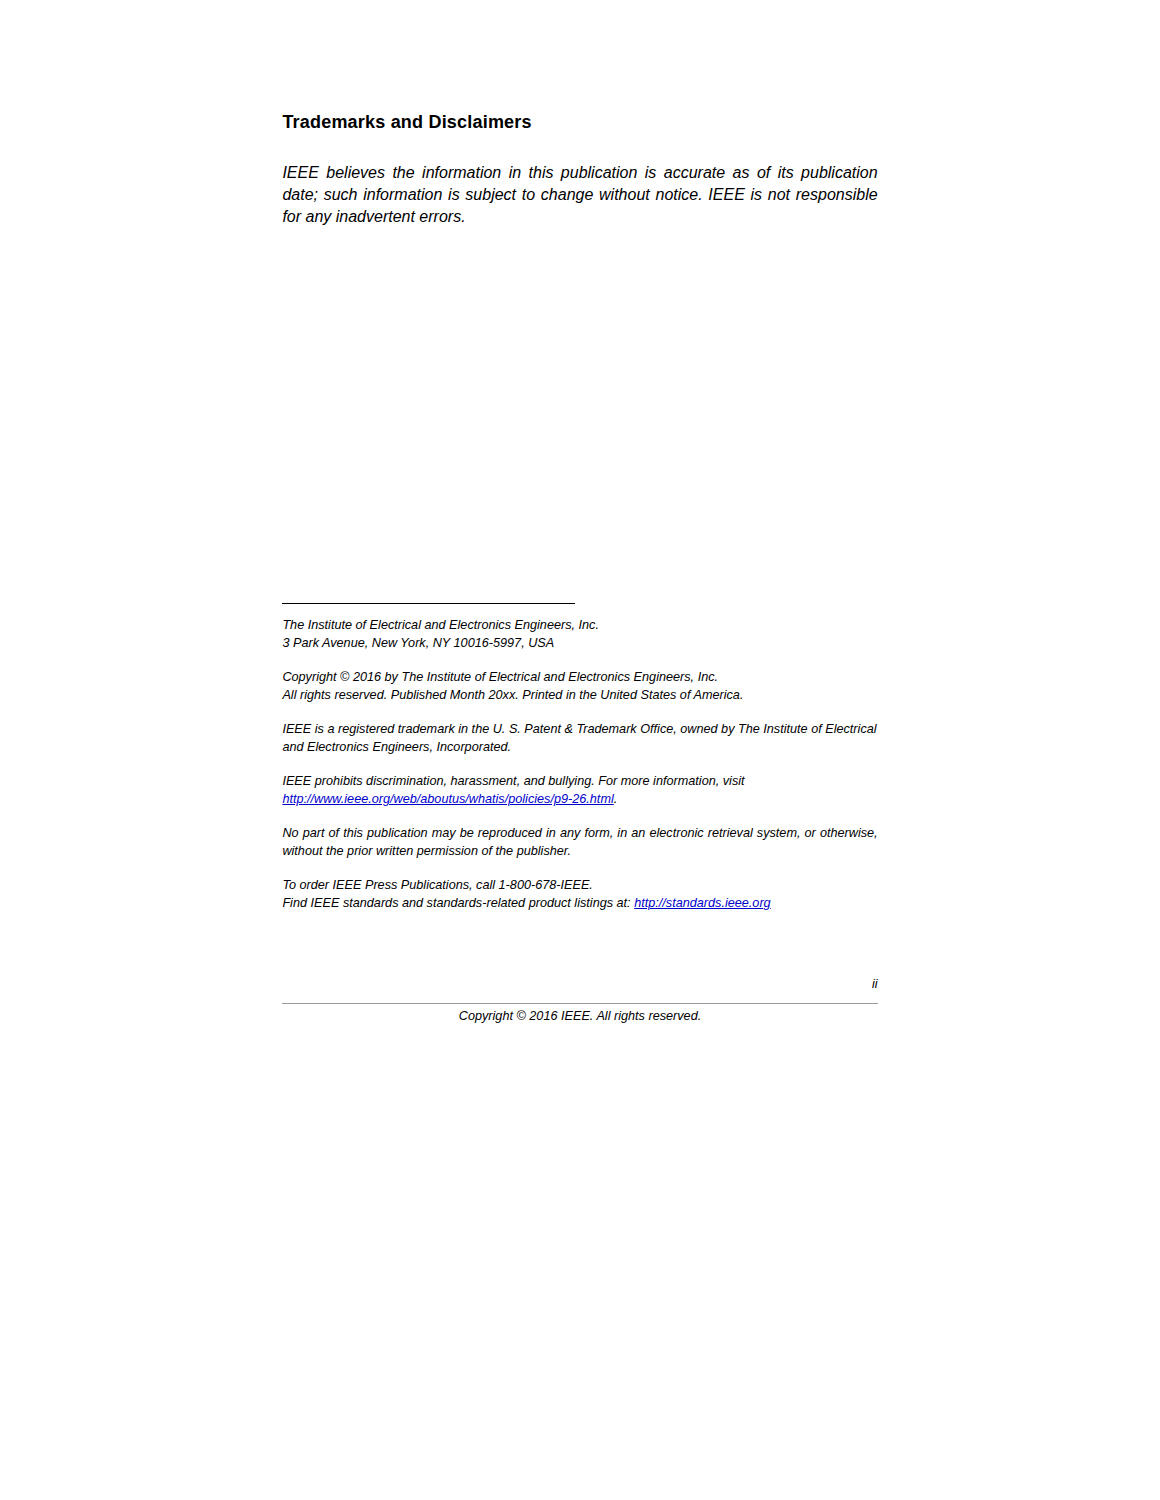Trademarks and Disclaimers
IEEE believes the information in this publication is accurate as of its publication date; such information is subject to change without notice. IEEE is not responsible for any inadvertent errors.
The Institute of Electrical and Electronics Engineers, Inc.
3 Park Avenue, New York, NY 10016-5997, USA
Copyright © 2016 by The Institute of Electrical and Electronics Engineers, Inc.
All rights reserved. Published Month 20xx. Printed in the United States of America.
IEEE is a registered trademark in the U. S. Patent & Trademark Office, owned by The Institute of Electrical and Electronics Engineers, Incorporated.
IEEE prohibits discrimination, harassment, and bullying. For more information, visit
http://www.ieee.org/web/aboutus/whatis/policies/p9-26.html.
No part of this publication may be reproduced in any form, in an electronic retrieval system, or otherwise, without the prior written permission of the publisher.
To order IEEE Press Publications, call 1-800-678-IEEE.
Find IEEE standards and standards-related product listings at: http://standards.ieee.org
ii
Copyright © 2016 IEEE. All rights reserved.